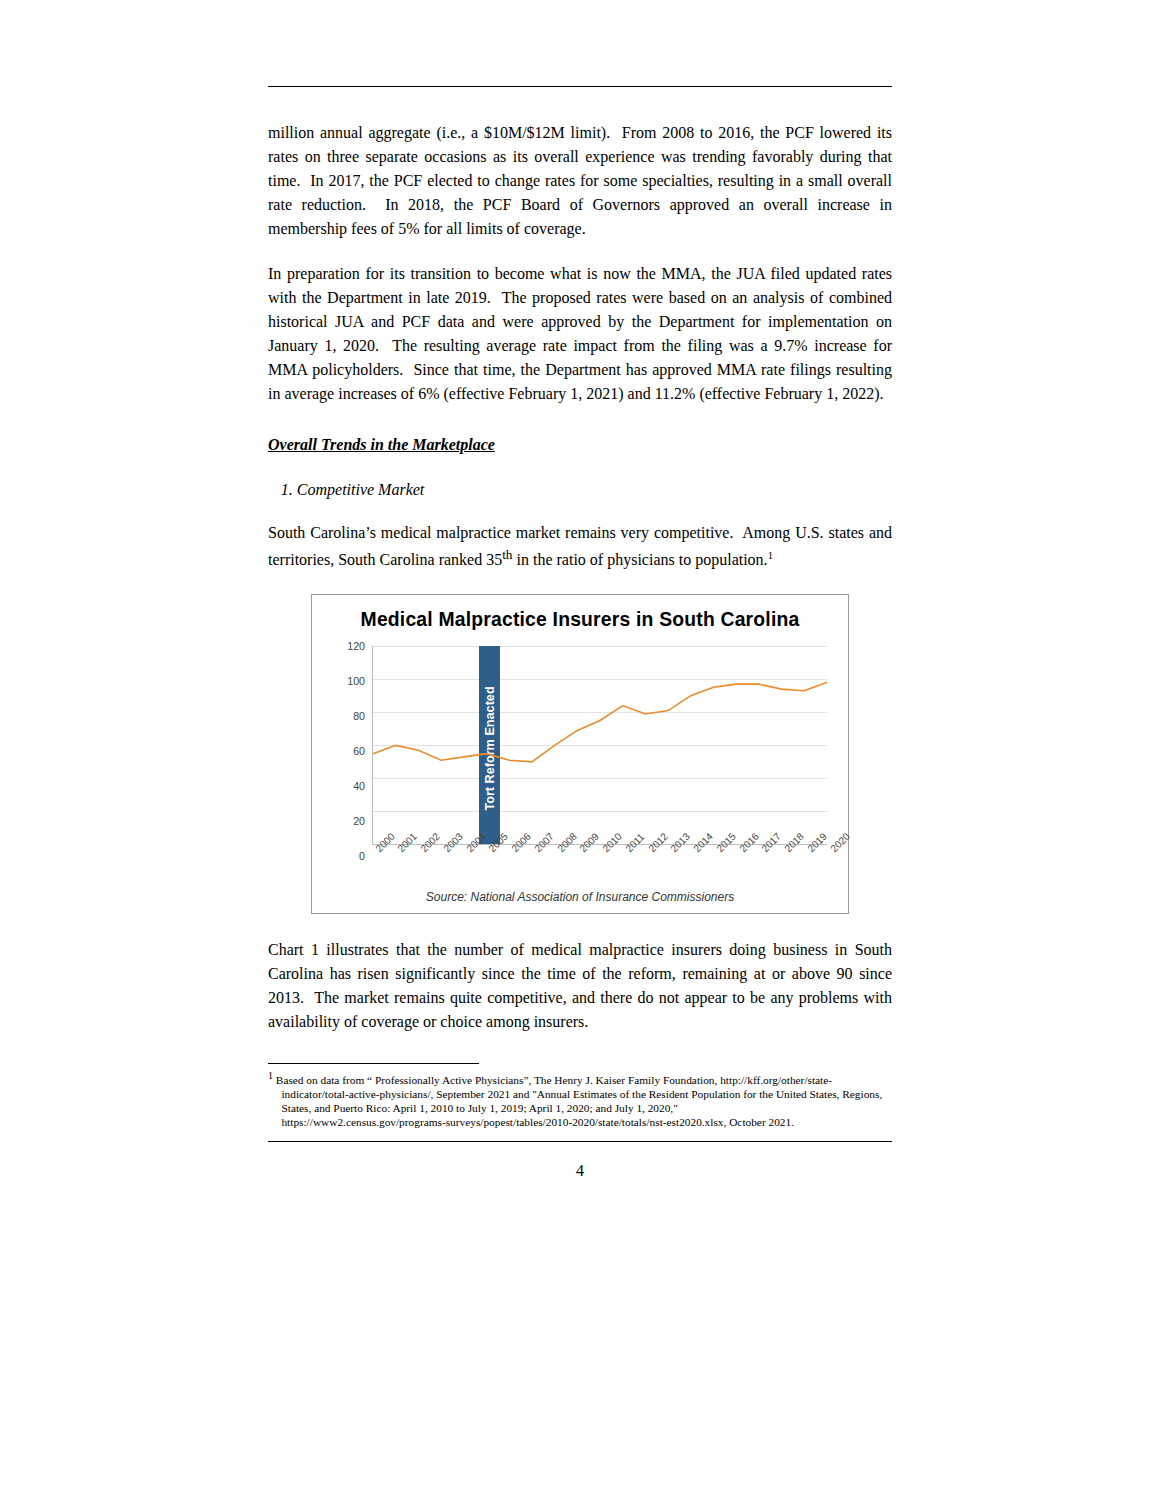million annual aggregate (i.e., a $10M/$12M limit). From 2008 to 2016, the PCF lowered its rates on three separate occasions as its overall experience was trending favorably during that time. In 2017, the PCF elected to change rates for some specialties, resulting in a small overall rate reduction. In 2018, the PCF Board of Governors approved an overall increase in membership fees of 5% for all limits of coverage.
In preparation for its transition to become what is now the MMA, the JUA filed updated rates with the Department in late 2019. The proposed rates were based on an analysis of combined historical JUA and PCF data and were approved by the Department for implementation on January 1, 2020. The resulting average rate impact from the filing was a 9.7% increase for MMA policyholders. Since that time, the Department has approved MMA rate filings resulting in average increases of 6% (effective February 1, 2021) and 11.2% (effective February 1, 2022).
Overall Trends in the Marketplace
Competitive Market
South Carolina’s medical malpractice market remains very competitive. Among U.S. states and territories, South Carolina ranked 35th in the ratio of physicians to population.1
Medical Malpractice Insurers in South Carolina
120
100
80
60
40
20
0
Tort Reform Enacted
2000
2001
2002
2003
2004
2005
2006
2007
2008
2009
2010
2011
2012
2013
2014
2015
2016
2017
2018
2019
2020
Source: National Association of Insurance Commissioners
Chart 1 illustrates that the number of medical malpractice insurers doing business in South Carolina has risen significantly since the time of the reform, remaining at or above 90 since 2013. The market remains quite competitive, and there do not appear to be any problems with availability of coverage or choice among insurers.
1 Based on data from “ Professionally Active Physicians”, The Henry J. Kaiser Family Foundation, http://kff.org/other/state-indicator/total-active-physicians/, September 2021 and "Annual Estimates of the Resident Population for the United States, Regions, States, and Puerto Rico: April 1, 2010 to July 1, 2019; April 1, 2020; and July 1, 2020,"https://www2.census.gov/programs-surveys/popest/tables/2010-2020/state/totals/nst-est2020.xlsx, October 2021.
4